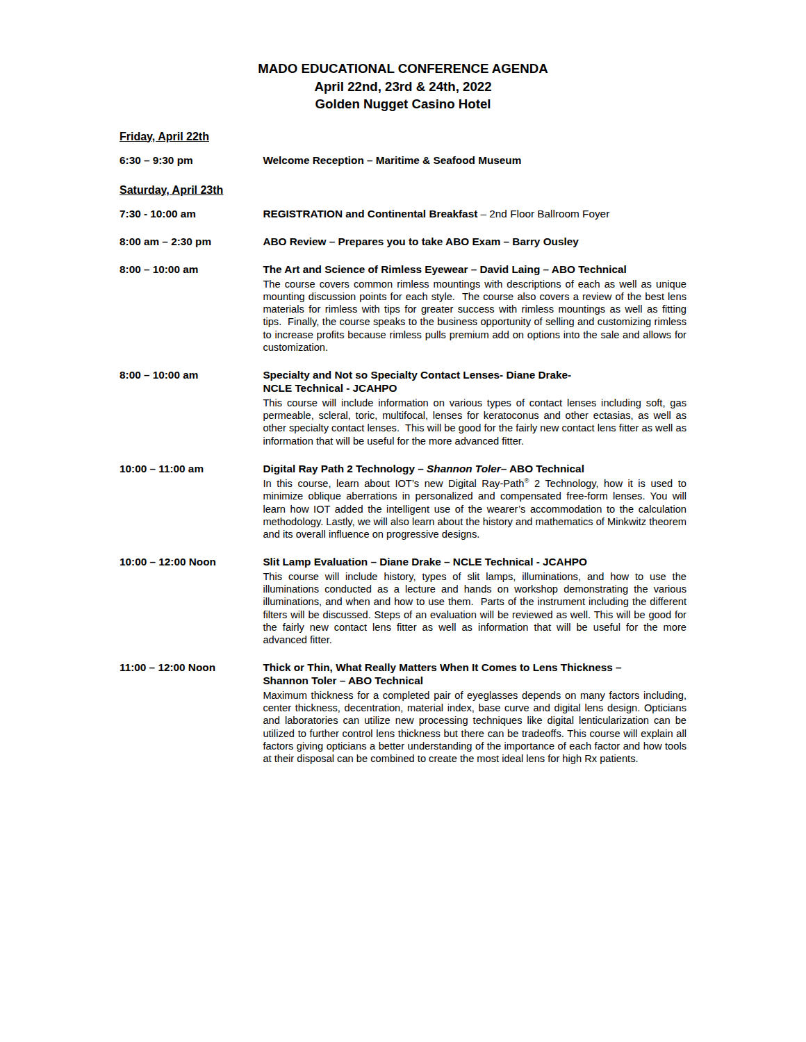MADO EDUCATIONAL CONFERENCE AGENDA
April 22nd, 23rd & 24th, 2022
Golden Nugget Casino Hotel
Friday, April 22th
6:30 – 9:30 pm
Welcome Reception – Maritime & Seafood Museum
Saturday, April 23th
7:30 - 10:00 am
REGISTRATION and Continental Breakfast – 2nd Floor Ballroom Foyer
8:00 am – 2:30 pm
ABO Review – Prepares you to take ABO Exam – Barry Ousley
8:00 – 10:00 am
The Art and Science of Rimless Eyewear – David Laing – ABO Technical
The course covers common rimless mountings with descriptions of each as well as unique mounting discussion points for each style. The course also covers a review of the best lens materials for rimless with tips for greater success with rimless mountings as well as fitting tips. Finally, the course speaks to the business opportunity of selling and customizing rimless to increase profits because rimless pulls premium add on options into the sale and allows for customization.
8:00 – 10:00 am
Specialty and Not so Specialty Contact Lenses- Diane Drake-
NCLE Technical - JCAHPO
This course will include information on various types of contact lenses including soft, gas permeable, scleral, toric, multifocal, lenses for keratoconus and other ectasias, as well as other specialty contact lenses. This will be good for the fairly new contact lens fitter as well as information that will be useful for the more advanced fitter.
10:00 – 11:00 am
Digital Ray Path 2 Technology – Shannon Toler– ABO Technical
In this course, learn about IOT’s new Digital Ray-Path® 2 Technology, how it is used to minimize oblique aberrations in personalized and compensated free-form lenses. You will learn how IOT added the intelligent use of the wearer’s accommodation to the calculation methodology. Lastly, we will also learn about the history and mathematics of Minkwitz theorem and its overall influence on progressive designs.
10:00 – 12:00 Noon
Slit Lamp Evaluation – Diane Drake – NCLE Technical - JCAHPO
This course will include history, types of slit lamps, illuminations, and how to use the illuminations conducted as a lecture and hands on workshop demonstrating the various illuminations, and when and how to use them. Parts of the instrument including the different filters will be discussed. Steps of an evaluation will be reviewed as well. This will be good for the fairly new contact lens fitter as well as information that will be useful for the more advanced fitter.
11:00 – 12:00 Noon
Thick or Thin, What Really Matters When It Comes to Lens Thickness –
Shannon Toler – ABO Technical
Maximum thickness for a completed pair of eyeglasses depends on many factors including, center thickness, decentration, material index, base curve and digital lens design. Opticians and laboratories can utilize new processing techniques like digital lenticularization can be utilized to further control lens thickness but there can be tradeoffs. This course will explain all factors giving opticians a better understanding of the importance of each factor and how tools at their disposal can be combined to create the most ideal lens for high Rx patients.